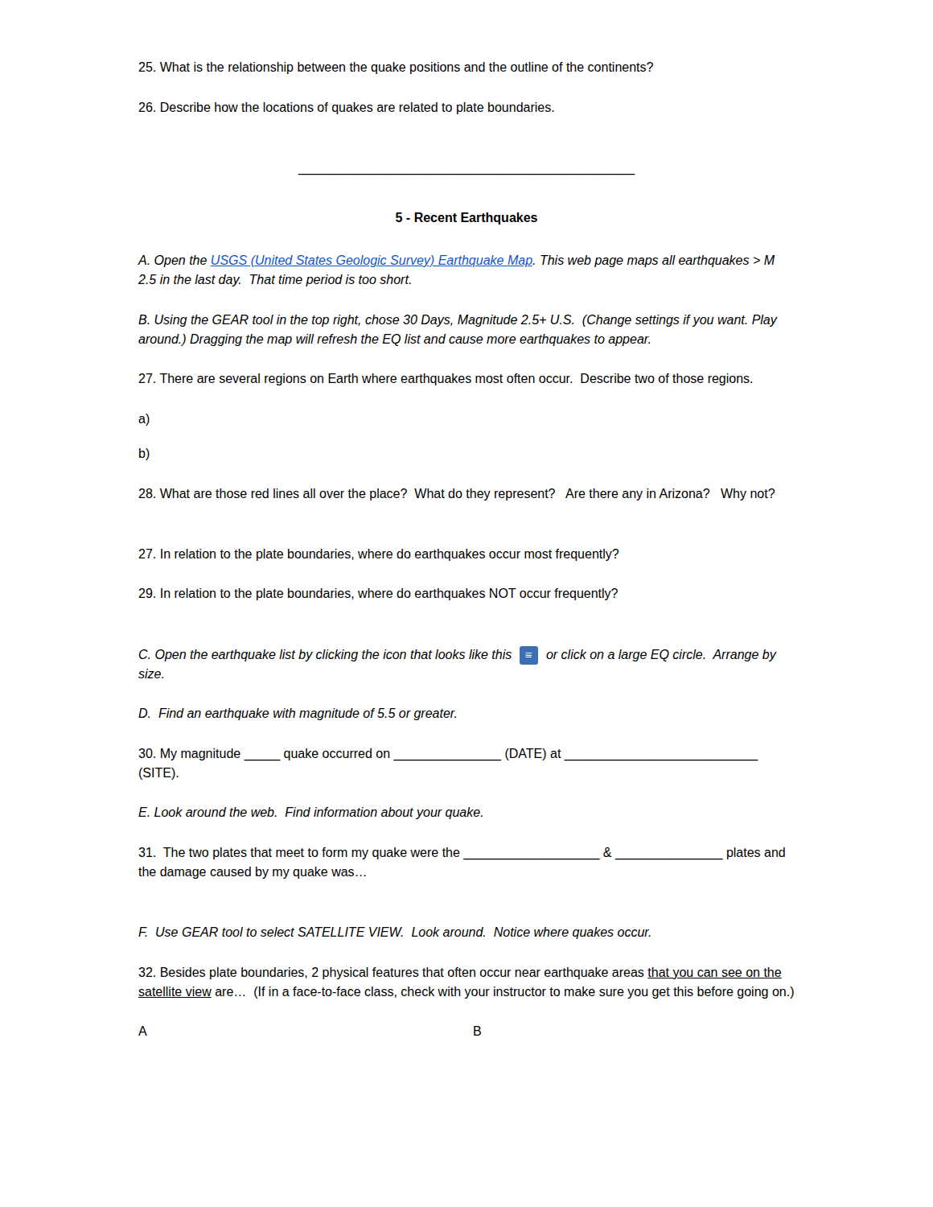25. What is the relationship between the quake positions and the outline of the continents?
26. Describe how the locations of quakes are related to plate boundaries.
_______________________________________________
5 - Recent Earthquakes
A. Open the USGS (United States Geologic Survey) Earthquake Map. This web page maps all earthquakes > M 2.5 in the last day. That time period is too short.
B. Using the GEAR tool in the top right, chose 30 Days, Magnitude 2.5+ U.S. (Change settings if you want. Play around.) Dragging the map will refresh the EQ list and cause more earthquakes to appear.
27. There are several regions on Earth where earthquakes most often occur. Describe two of those regions.
a)
b)
28. What are those red lines all over the place? What do they represent? Are there any in Arizona? Why not?
27. In relation to the plate boundaries, where do earthquakes occur most frequently?
29. In relation to the plate boundaries, where do earthquakes NOT occur frequently?
C. Open the earthquake list by clicking the icon that looks like this ≡ or click on a large EQ circle. Arrange by size.
D. Find an earthquake with magnitude of 5.5 or greater.
30. My magnitude _____ quake occurred on _______________ (DATE) at ___________________________ (SITE).
E. Look around the web. Find information about your quake.
31. The two plates that meet to form my quake were the ___________________ & _______________ plates and the damage caused by my quake was…
F. Use GEAR tool to select SATELLITE VIEW. Look around. Notice where quakes occur.
32. Besides plate boundaries, 2 physical features that often occur near earthquake areas that you can see on the satellite view are… (If in a face-to-face class, check with your instructor to make sure you get this before going on.)
AB